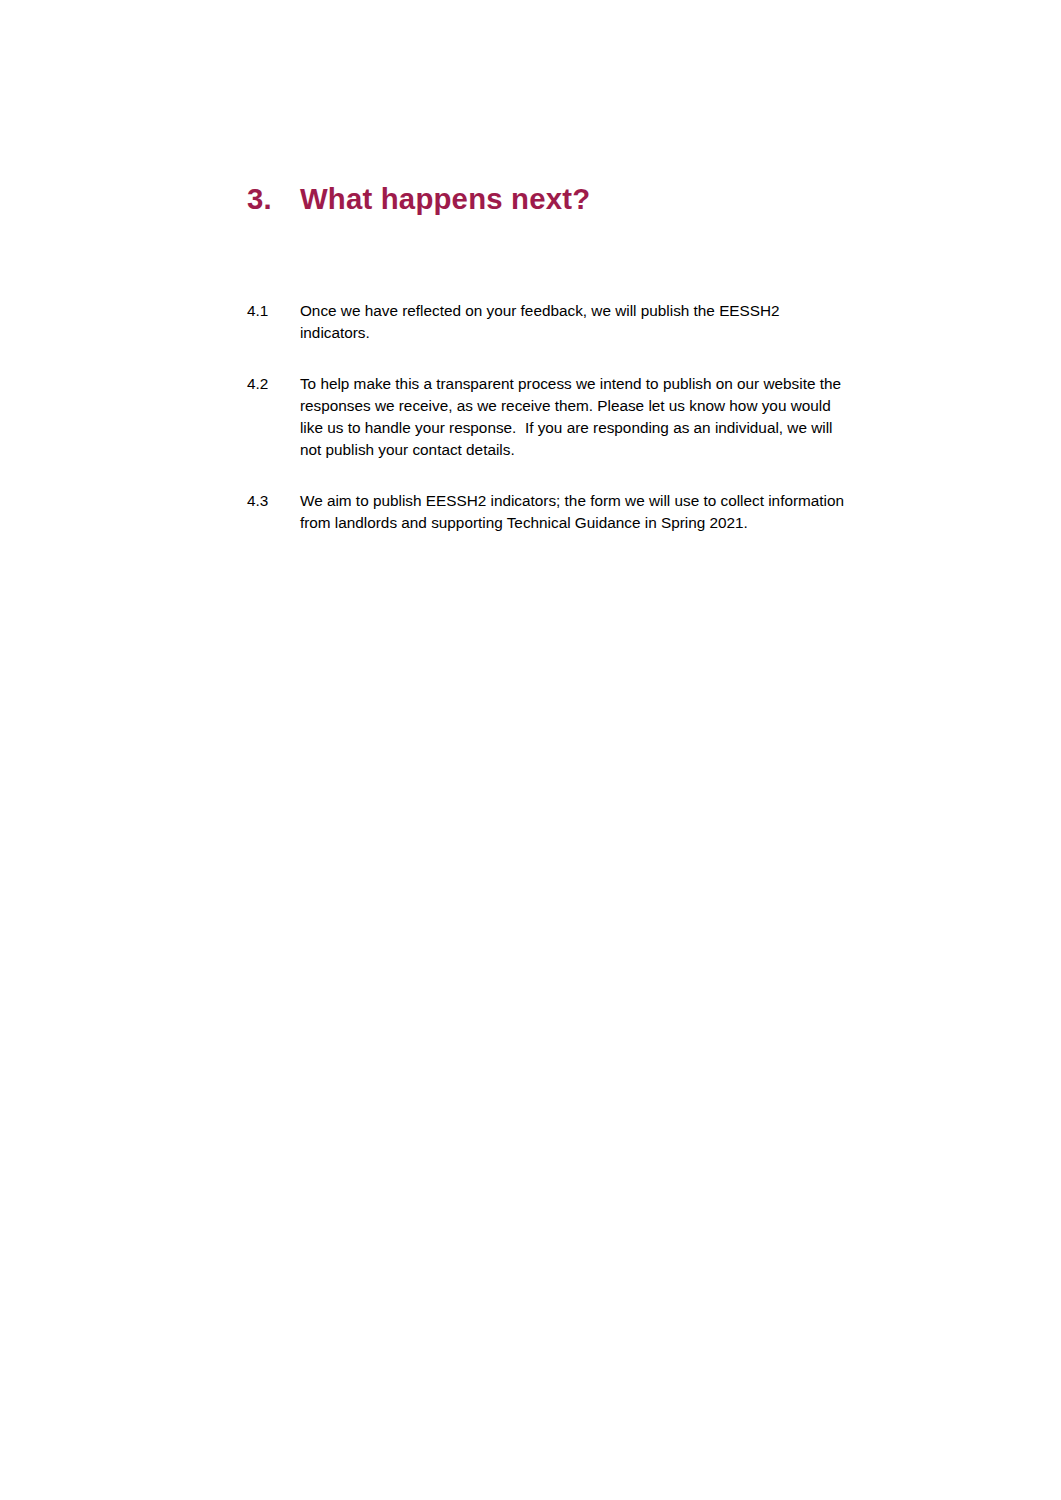3. What happens next?
4.1
Once we have reflected on your feedback, we will publish the EESSH2 indicators.
4.2
To help make this a transparent process we intend to publish on our website the responses we receive, as we receive them. Please let us know how you would like us to handle your response. If you are responding as an individual, we will not publish your contact details.
4.3
We aim to publish EESSH2 indicators; the form we will use to collect information from landlords and supporting Technical Guidance in Spring 2021.